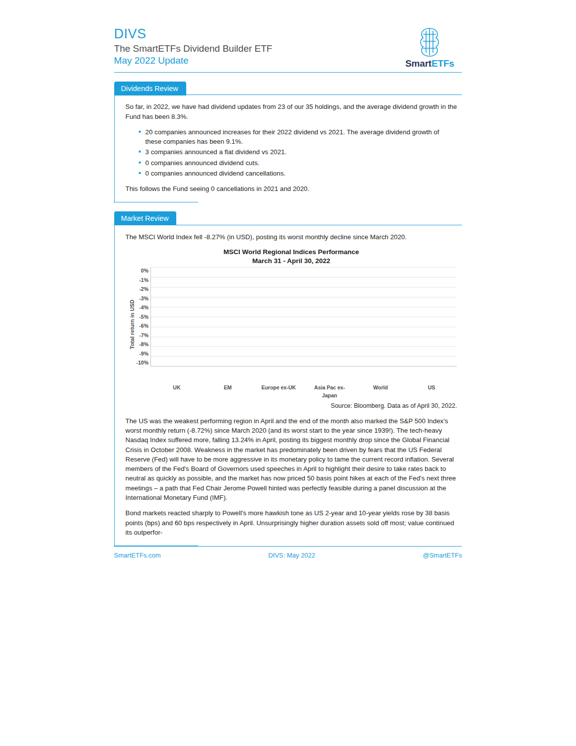DIVS
The SmartETFs Dividend Builder ETF
May 2022 Update
Smart ETFs
Dividends Review
So far, in 2022, we have had dividend updates from 23 of our 35 holdings, and the average dividend growth in the Fund has been 8.3%.
20 companies announced increases for their 2022 dividend vs 2021. The average dividend growth of these companies has been 9.1%.
3 companies announced a flat dividend vs 2021.
0 companies announced dividend cuts.
0 companies announced dividend cancellations.
This follows the Fund seeing 0 cancellations in 2021 and 2020.
Market Review
The MSCI World Index fell -8.27% (in USD), posting its worst monthly decline since March 2020.
MSCI World Regional Indices Performance
March 31 - April 30, 2022
Total return in USD
0%
-1%
-2%
-3%
-4%
-5%
-6%
-7%
-8%
-9%
-10%
UK EM Europe ex-UK Asia Pac ex-Japan World US
Source: Bloomberg. Data as of April 30, 2022.
The US was the weakest performing region in April and the end of the month also marked the S&P 500 Index's worst monthly return (-8.72%) since March 2020 (and its worst start to the year since 1939!). The tech-heavy Nasdaq Index suffered more, falling 13.24% in April, posting its biggest monthly drop since the Global Financial Crisis in October 2008. Weakness in the market has predominately been driven by fears that the US Federal Reserve (Fed) will have to be more aggressive in its monetary policy to tame the current record inflation. Several members of the Fed's Board of Governors used speeches in April to highlight their desire to take rates back to neutral as quickly as possible, and the market has now priced 50 basis point hikes at each of the Fed's next three meetings – a path that Fed Chair Jerome Powell hinted was perfectly feasible during a panel discussion at the International Monetary Fund (IMF).
Bond markets reacted sharply to Powell's more hawkish tone as US 2-year and 10-year yields rose by 38 basis points (bps) and 60 bps respectively in April. Unsurprisingly higher duration assets sold off most; value continued its outperfor-
SmartETFs.com
DIVS: May 2022
@SmartETFs